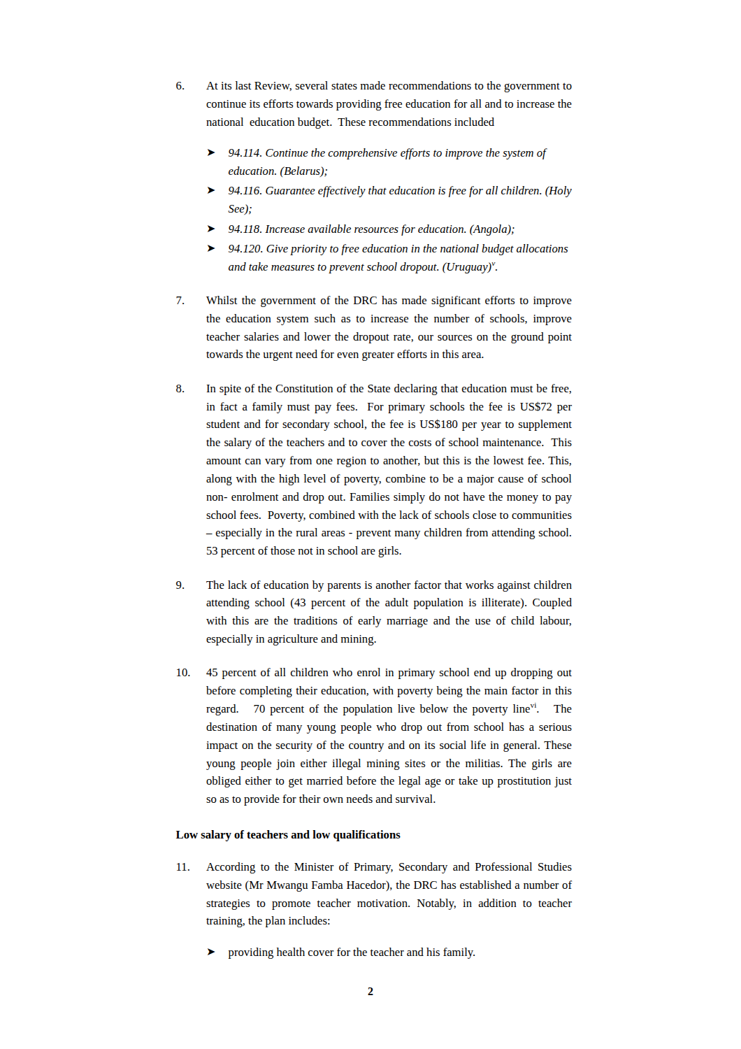6. At its last Review, several states made recommendations to the government to continue its efforts towards providing free education for all and to increase the national education budget. These recommendations included
➤94.114. Continue the comprehensive efforts to improve the system of education. (Belarus);
➤94.116. Guarantee effectively that education is free for all children. (Holy See);
➤94.118. Increase available resources for education. (Angola);
➤94.120. Give priority to free education in the national budget allocations and take measures to prevent school dropout. (Uruguay)v.
7. Whilst the government of the DRC has made significant efforts to improve the education system such as to increase the number of schools, improve teacher salaries and lower the dropout rate, our sources on the ground point towards the urgent need for even greater efforts in this area.
8. In spite of the Constitution of the State declaring that education must be free, in fact a family must pay fees. For primary schools the fee is US$72 per student and for secondary school, the fee is US$180 per year to supplement the salary of the teachers and to cover the costs of school maintenance. This amount can vary from one region to another, but this is the lowest fee. This, along with the high level of poverty, combine to be a major cause of school non- enrolment and drop out. Families simply do not have the money to pay school fees. Poverty, combined with the lack of schools close to communities – especially in the rural areas - prevent many children from attending school. 53 percent of those not in school are girls.
9. The lack of education by parents is another factor that works against children attending school (43 percent of the adult population is illiterate). Coupled with this are the traditions of early marriage and the use of child labour, especially in agriculture and mining.
10. 45 percent of all children who enrol in primary school end up dropping out before completing their education, with poverty being the main factor in this regard. 70 percent of the population live below the poverty linevi. The destination of many young people who drop out from school has a serious impact on the security of the country and on its social life in general. These young people join either illegal mining sites or the militias. The girls are obliged either to get married before the legal age or take up prostitution just so as to provide for their own needs and survival.
Low salary of teachers and low qualifications
11. According to the Minister of Primary, Secondary and Professional Studies website (Mr Mwangu Famba Hacedor), the DRC has established a number of strategies to promote teacher motivation. Notably, in addition to teacher training, the plan includes:
➤providing health cover for the teacher and his family.
2